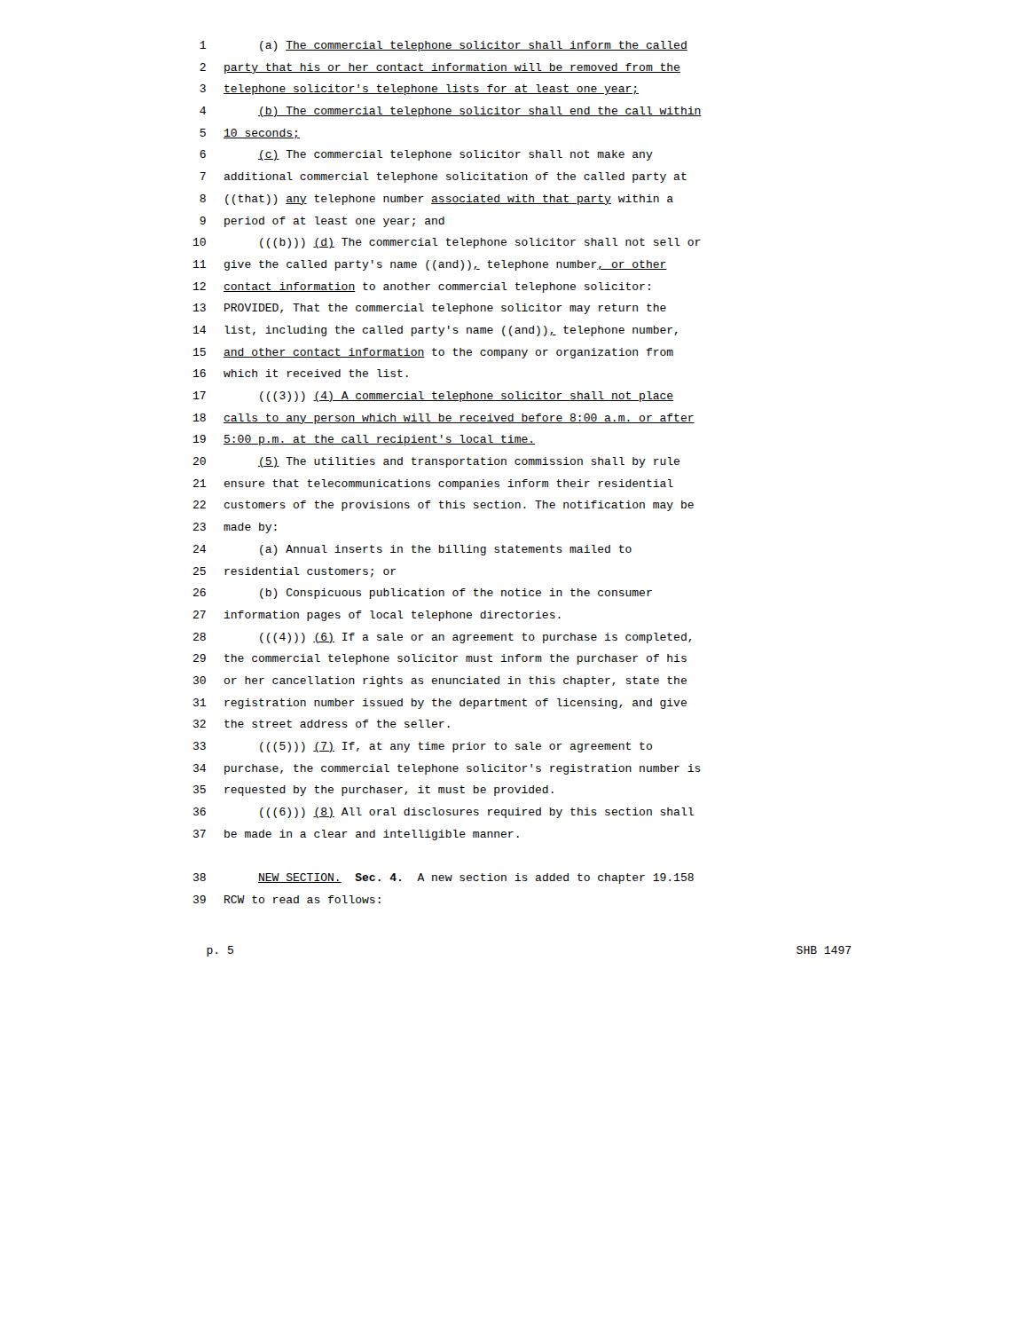1 (a) The commercial telephone solicitor shall inform the called
2 party that his or her contact information will be removed from the
3 telephone solicitor's telephone lists for at least one year;
4 (b) The commercial telephone solicitor shall end the call within
510 seconds;
6 (c) The commercial telephone solicitor shall not make any
7 additional commercial telephone solicitation of the called party at
8((that)) any telephone number associated with that party within a
9 period of at least one year; and
10 (((b))) (d) The commercial telephone solicitor shall not sell or
11 give the called party's name ((and)), telephone number, or other
12 contact information to another commercial telephone solicitor:
13 PROVIDED, That the commercial telephone solicitor may return the
14 list, including the called party's name ((and)), telephone number,
15 and other contact information to the company or organization from
16 which it received the list.
17 (((3))) (4) A commercial telephone solicitor shall not place
18 calls to any person which will be received before 8:00 a.m. or after
195:00 p.m. at the call recipient's local time.
20 (5) The utilities and transportation commission shall by rule
21 ensure that telecommunications companies inform their residential
22 customers of the provisions of this section. The notification may be
23 made by:
24 (a) Annual inserts in the billing statements mailed to
25 residential customers; or
26 (b) Conspicuous publication of the notice in the consumer
27 information pages of local telephone directories.
28 (((4))) (6) If a sale or an agreement to purchase is completed,
29 the commercial telephone solicitor must inform the purchaser of his
30 or her cancellation rights as enunciated in this chapter, state the
31 registration number issued by the department of licensing, and give
32 the street address of the seller.
33 (((5))) (7) If, at any time prior to sale or agreement to
34 purchase, the commercial telephone solicitor's registration number is
35 requested by the purchaser, it must be provided.
36 (((6))) (8) All oral disclosures required by this section shall
37 be made in a clear and intelligible manner.
38 NEW SECTION. Sec. 4. A new section is added to chapter 19.158
39 RCW to read as follows:
p. 5 SHB 1497